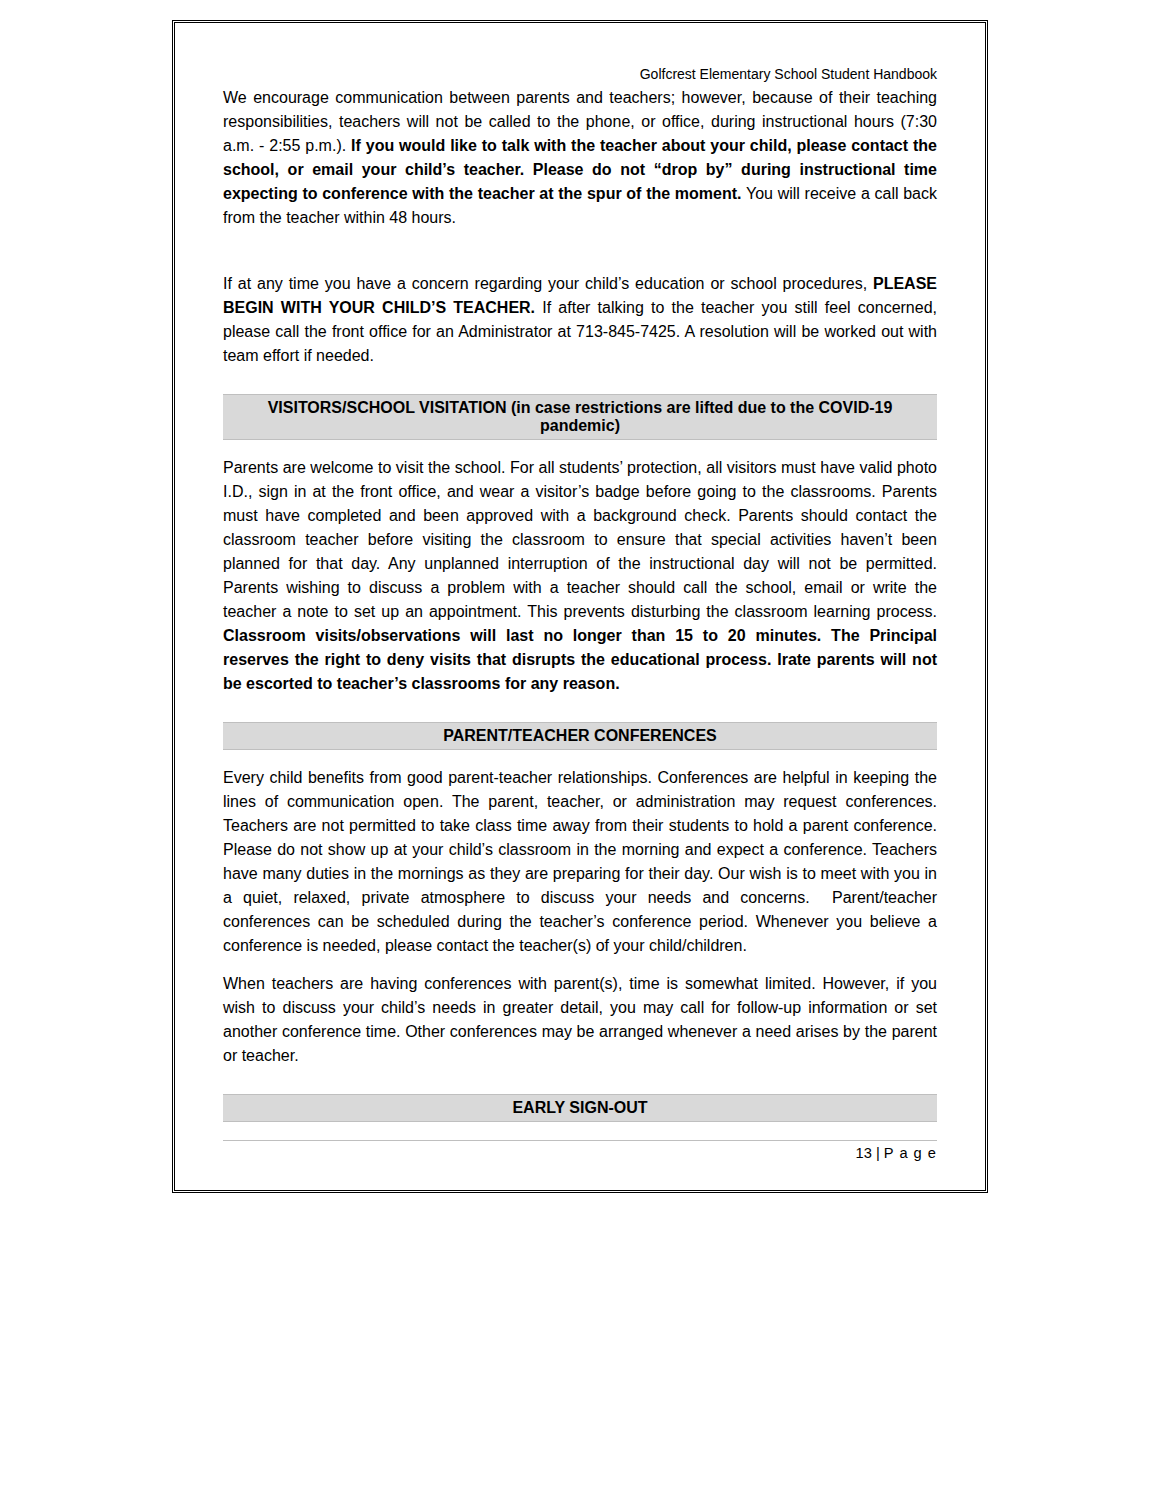Golfcrest Elementary School Student Handbook
We encourage communication between parents and teachers; however, because of their teaching responsibilities, teachers will not be called to the phone, or office, during instructional hours (7:30 a.m. - 2:55 p.m.). If you would like to talk with the teacher about your child, please contact the school, or email your child’s teacher. Please do not “drop by” during instructional time expecting to conference with the teacher at the spur of the moment. You will receive a call back from the teacher within 48 hours.
If at any time you have a concern regarding your child’s education or school procedures, PLEASE BEGIN WITH YOUR CHILD’S TEACHER. If after talking to the teacher you still feel concerned, please call the front office for an Administrator at 713-845-7425. A resolution will be worked out with team effort if needed.
VISITORS/SCHOOL VISITATION (in case restrictions are lifted due to the COVID-19 pandemic)
Parents are welcome to visit the school. For all students’ protection, all visitors must have valid photo I.D., sign in at the front office, and wear a visitor’s badge before going to the classrooms. Parents must have completed and been approved with a background check. Parents should contact the classroom teacher before visiting the classroom to ensure that special activities haven’t been planned for that day. Any unplanned interruption of the instructional day will not be permitted. Parents wishing to discuss a problem with a teacher should call the school, email or write the teacher a note to set up an appointment. This prevents disturbing the classroom learning process. Classroom visits/observations will last no longer than 15 to 20 minutes. The Principal reserves the right to deny visits that disrupts the educational process. Irate parents will not be escorted to teacher’s classrooms for any reason.
PARENT/TEACHER CONFERENCES
Every child benefits from good parent-teacher relationships. Conferences are helpful in keeping the lines of communication open. The parent, teacher, or administration may request conferences. Teachers are not permitted to take class time away from their students to hold a parent conference. Please do not show up at your child’s classroom in the morning and expect a conference. Teachers have many duties in the mornings as they are preparing for their day. Our wish is to meet with you in a quiet, relaxed, private atmosphere to discuss your needs and concerns. Parent/teacher conferences can be scheduled during the teacher’s conference period. Whenever you believe a conference is needed, please contact the teacher(s) of your child/children.
When teachers are having conferences with parent(s), time is somewhat limited. However, if you wish to discuss your child’s needs in greater detail, you may call for follow-up information or set another conference time. Other conferences may be arranged whenever a need arises by the parent or teacher.
EARLY SIGN-OUT
13 | P a g e